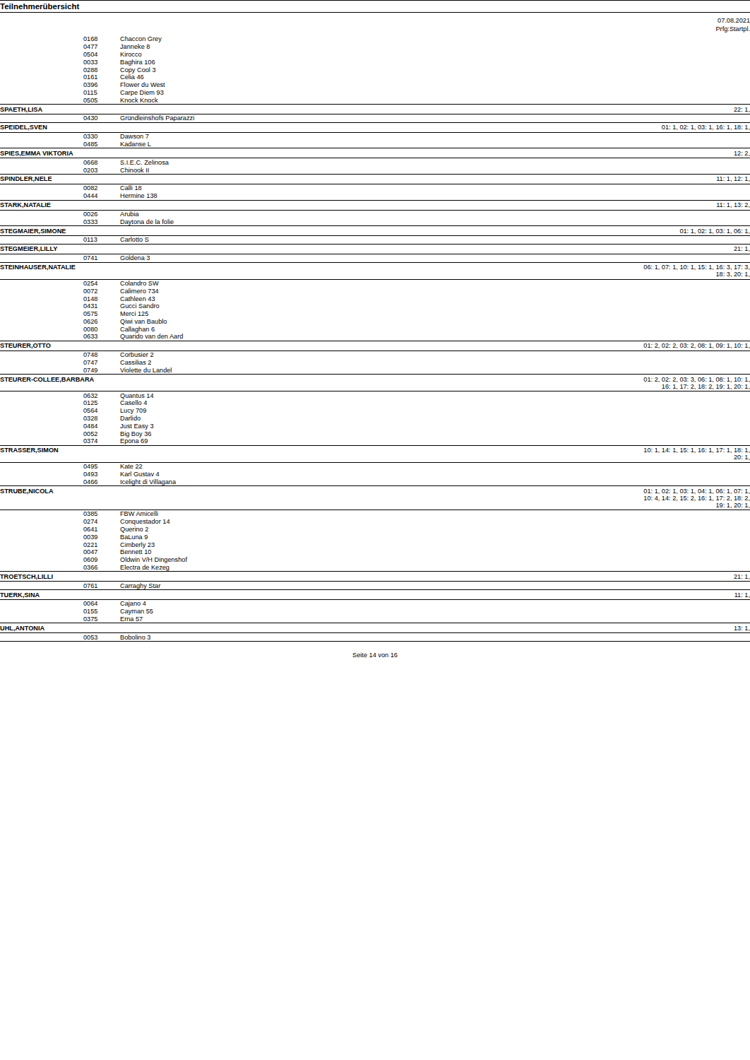Teilnehmerübersicht
07.08.2021
Prfg:Startpl.
| 0168 | Chaccon Grey | |
| 0477 | Janneke 8 | |
| 0504 | Kirocco | |
| 0033 | Baghira 106 | |
| 0288 | Copy Cool 3 | |
| 0161 | Celia 46 | |
| 0396 | Flower du West | |
| 0115 | Carpe Diem 93 | |
| 0505 | Knock Knock | |
| SPAETH,LISA | 22: 1, |
| 0430 | Gründleinshofs Paparazzi | |
| SPEIDEL,SVEN | 01: 1, 02: 1, 03: 1, 16: 1, 18: 1, |
| 0330 | Dawson 7 | |
| 0485 | Kadanse L | |
| SPIES,EMMA VIKTORIA | 12: 2, |
| 0668 | S.I.E.C. Zelinosa | |
| 0203 | Chinook II | |
| SPINDLER,NELE | 11: 1, 12: 1, |
| 0082 | Calli 18 | |
| 0444 | Hermine 138 | |
| STARK,NATALIE | 11: 1, 13: 2, |
| 0026 | Arubia | |
| 0333 | Daytona de la folie | |
| STEGMAIER,SIMONE | 01: 1, 02: 1, 03: 1, 06: 1, |
| 0113 | Carlotto S | |
| STEGMEIER,LILLY | 21: 1, |
| 0741 | Goldena 3 | |
| STEINHAUSER,NATALIE | 06: 1, 07: 1, 10: 1, 15: 1, 16: 3, 17: 3, 18: 3, 20: 1, |
| 0254 | Colandro SW | |
| 0072 | Calimero 734 | |
| 0148 | Cathleen 43 | |
| 0431 | Gucci Sandro | |
| 0575 | Merci 125 | |
| 0626 | Qiwi van Baublo | |
| 0080 | Callaghan 6 | |
| 0633 | Quarido van den Aard | |
| STEURER,OTTO | 01: 2, 02: 2, 03: 2, 08: 1, 09: 1, 10: 1, |
| 0748 | Corbusier 2 | |
| 0747 | Cassilias 2 | |
| 0749 | Violette du Landel | |
| STEURER-COLLEE,BARBARA | 01: 2, 02: 2, 03: 3, 06: 1, 08: 1, 10: 1, 16: 1, 17: 2, 18: 2, 19: 1, 20: 1, |
| 0632 | Quantus 14 | |
| 0125 | Casello 4 | |
| 0564 | Lucy 709 | |
| 0328 | Darlido | |
| 0484 | Just Easy 3 | |
| 0052 | Big Boy 36 | |
| 0374 | Epona 69 | |
| STRASSER,SIMON | 10: 1, 14: 1, 15: 1, 16: 1, 17: 1, 18: 1, 20: 1, |
| 0495 | Kate 22 | |
| 0493 | Karl Gustav 4 | |
| 0466 | Icelight di Villagana | |
| STRUBE,NICOLA | 01: 1, 02: 1, 03: 1, 04: 1, 06: 1, 07: 1, 10: 4, 14: 2, 15: 2, 16: 1, 17: 2, 18: 2, 19: 1, 20: 1, |
| 0385 | FBW Amicelli | |
| 0274 | Conquestador 14 | |
| 0641 | Querino 2 | |
| 0039 | BaLuna 9 | |
| 0221 | Cimberly 23 | |
| 0047 | Bennett 10 | |
| 0609 | Oldwin V/H Dingenshof | |
| 0366 | Electra de Kezeg | |
| TROETSCH,LILLI | 21: 1, |
| 0761 | Carraghy Star | |
| TUERK,SINA | 11: 1, |
| 0064 | Cajano 4 | |
| 0155 | Cayman 55 | |
| 0375 | Erna 57 | |
| UHL,ANTONIA | 13: 1, |
| 0053 | Bobolino 3 | |
Seite 14 von 16